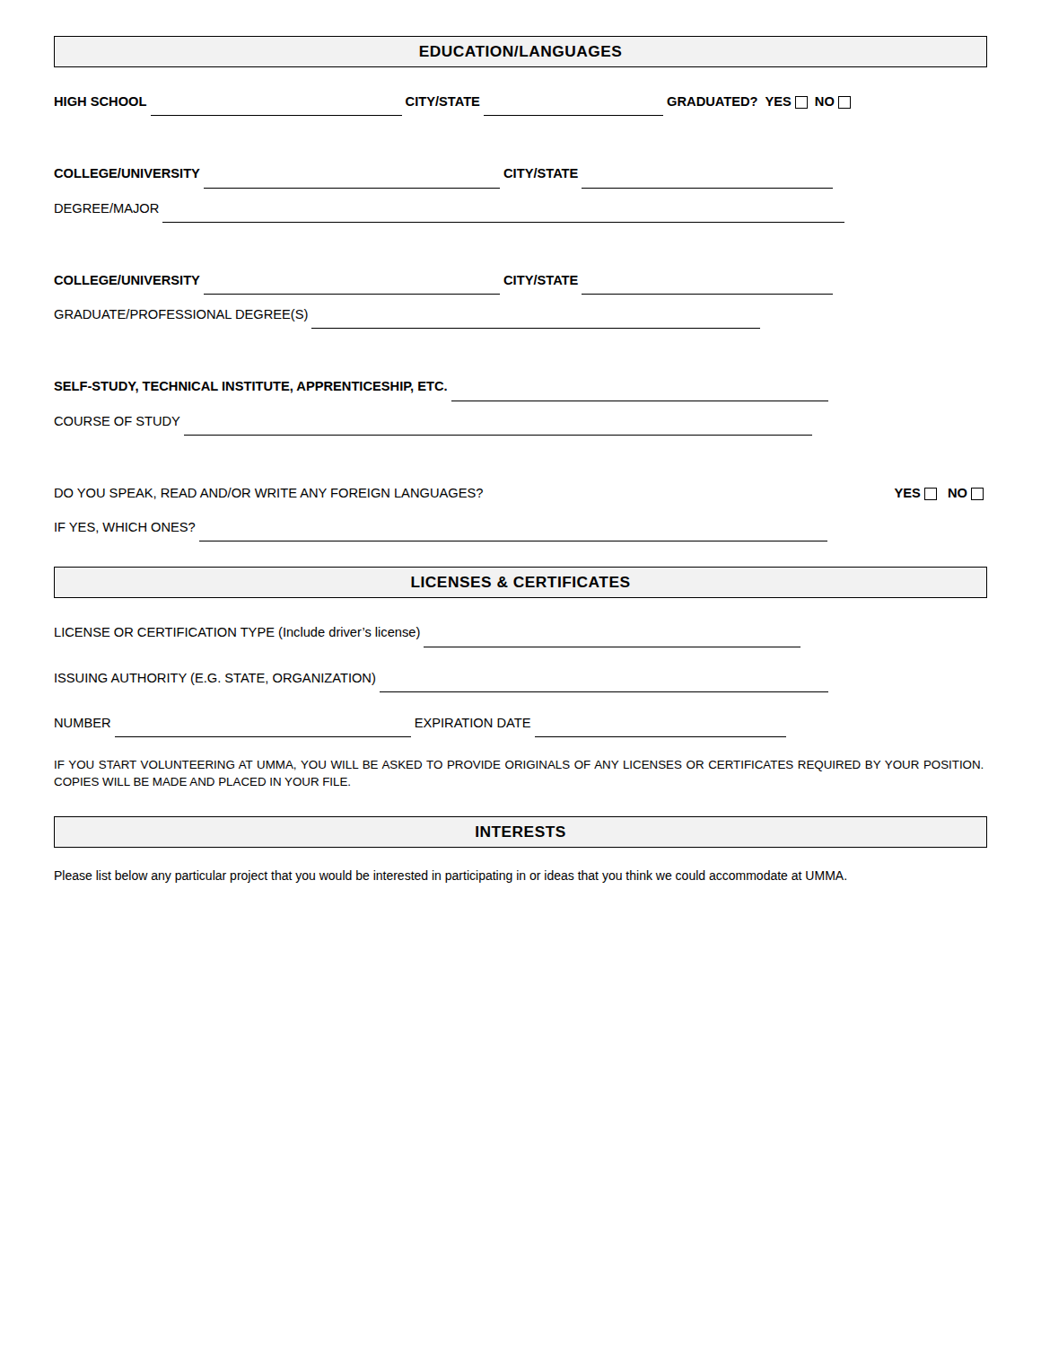EDUCATION/LANGUAGES
HIGH SCHOOL CITY/STATE GRADUATED? YES NO
COLLEGE/UNIVERSITY CITY/STATE
DEGREE/MAJOR
COLLEGE/UNIVERSITY CITY/STATE
GRADUATE/PROFESSIONAL DEGREE(S)
SELF-STUDY, TECHNICAL INSTITUTE, APPRENTICESHIP, ETC.
COURSE OF STUDY
DO YOU SPEAK, READ AND/OR WRITE ANY FOREIGN LANGUAGES? YES NO
IF YES, WHICH ONES?
LICENSES & CERTIFICATES
LICENSE OR CERTIFICATION TYPE (Include driver’s license)
ISSUING AUTHORITY (E.G. STATE, ORGANIZATION)
NUMBER EXPIRATION DATE
IF YOU START VOLUNTEERING AT UMMA, YOU WILL BE ASKED TO PROVIDE ORIGINALS OF ANY LICENSES OR CERTIFICATES REQUIRED BY YOUR POSITION. COPIES WILL BE MADE AND PLACED IN YOUR FILE.
INTERESTS
Please list below any particular project that you would be interested in participating in or ideas that you think we could accommodate at UMMA.